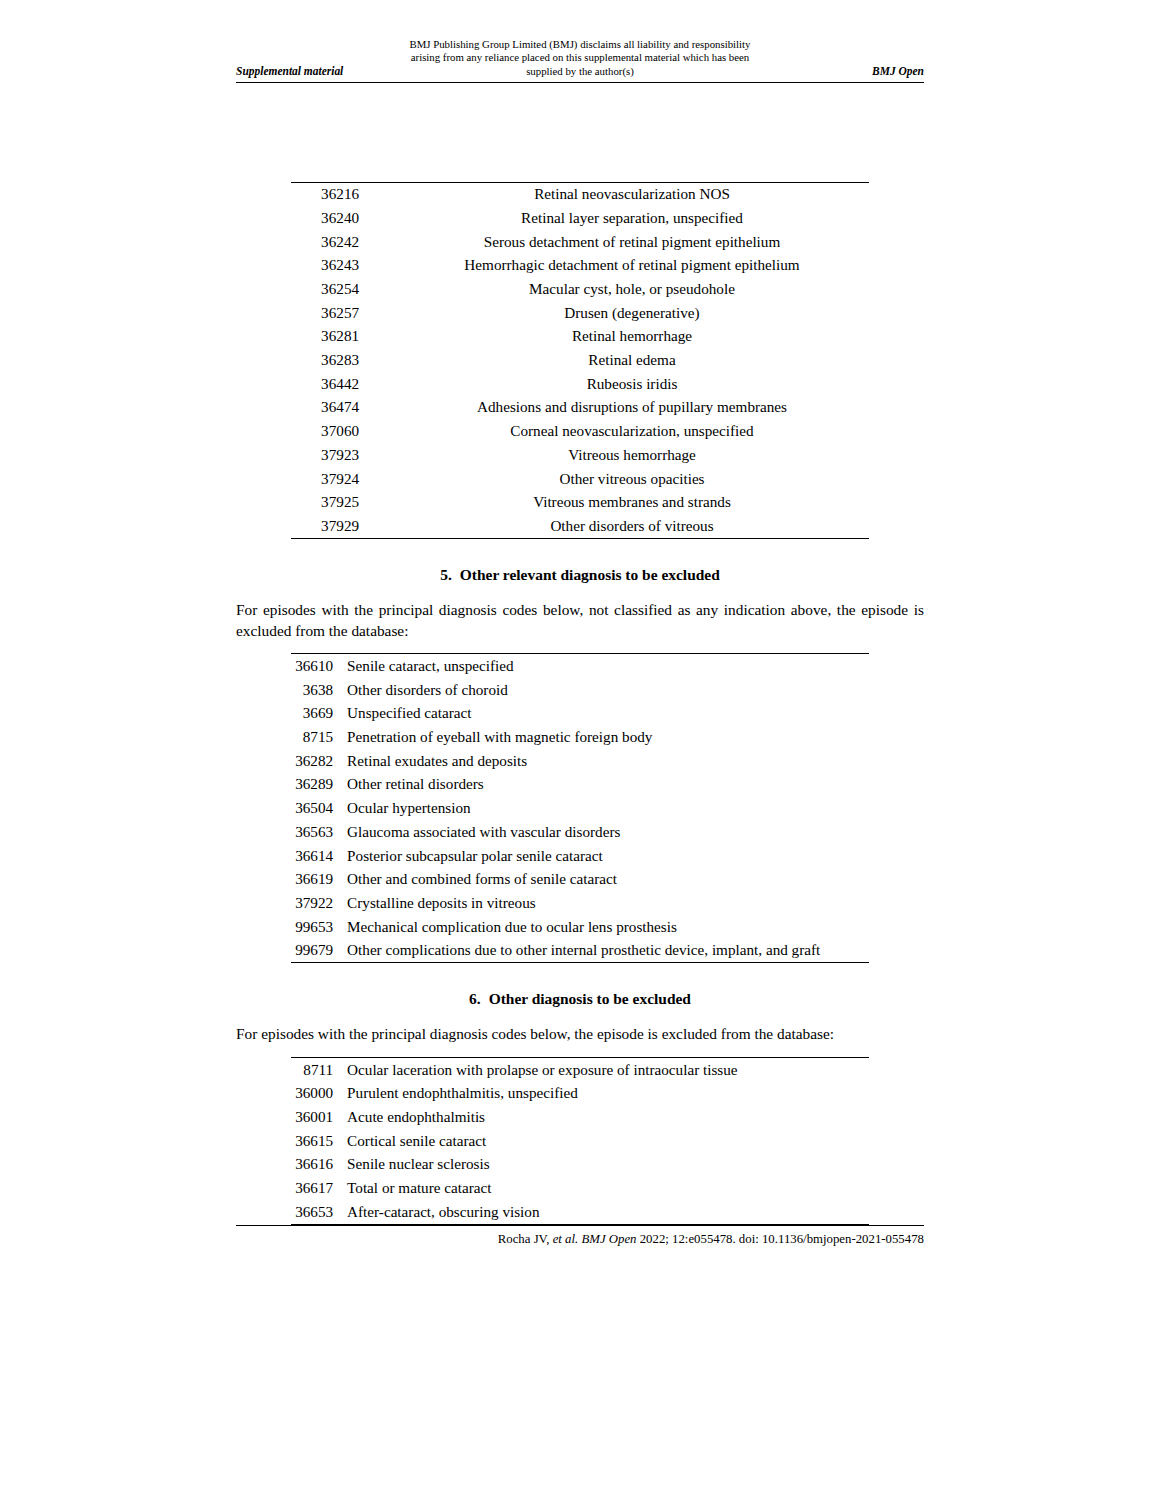Supplemental material
BMJ Publishing Group Limited (BMJ) disclaims all liability and responsibility arising from any reliance placed on this supplemental material which has been supplied by the author(s)
BMJ Open
| 36216 | Retinal neovascularization NOS |
| 36240 | Retinal layer separation, unspecified |
| 36242 | Serous detachment of retinal pigment epithelium |
| 36243 | Hemorrhagic detachment of retinal pigment epithelium |
| 36254 | Macular cyst, hole, or pseudohole |
| 36257 | Drusen (degenerative) |
| 36281 | Retinal hemorrhage |
| 36283 | Retinal edema |
| 36442 | Rubeosis iridis |
| 36474 | Adhesions and disruptions of pupillary membranes |
| 37060 | Corneal neovascularization, unspecified |
| 37923 | Vitreous hemorrhage |
| 37924 | Other vitreous opacities |
| 37925 | Vitreous membranes and strands |
| 37929 | Other disorders of vitreous |
5. Other relevant diagnosis to be excluded
For episodes with the principal diagnosis codes below, not classified as any indication above, the episode is excluded from the database:
| 36610 | Senile cataract, unspecified |
| 3638 | Other disorders of choroid |
| 3669 | Unspecified cataract |
| 8715 | Penetration of eyeball with magnetic foreign body |
| 36282 | Retinal exudates and deposits |
| 36289 | Other retinal disorders |
| 36504 | Ocular hypertension |
| 36563 | Glaucoma associated with vascular disorders |
| 36614 | Posterior subcapsular polar senile cataract |
| 36619 | Other and combined forms of senile cataract |
| 37922 | Crystalline deposits in vitreous |
| 99653 | Mechanical complication due to ocular lens prosthesis |
| 99679 | Other complications due to other internal prosthetic device, implant, and graft |
6. Other diagnosis to be excluded
For episodes with the principal diagnosis codes below, the episode is excluded from the database:
| 8711 | Ocular laceration with prolapse or exposure of intraocular tissue |
| 36000 | Purulent endophthalmitis, unspecified |
| 36001 | Acute endophthalmitis |
| 36615 | Cortical senile cataract |
| 36616 | Senile nuclear sclerosis |
| 36617 | Total or mature cataract |
| 36653 | After-cataract, obscuring vision |
Rocha JV, et al. BMJ Open 2022; 12:e055478. doi: 10.1136/bmjopen-2021-055478